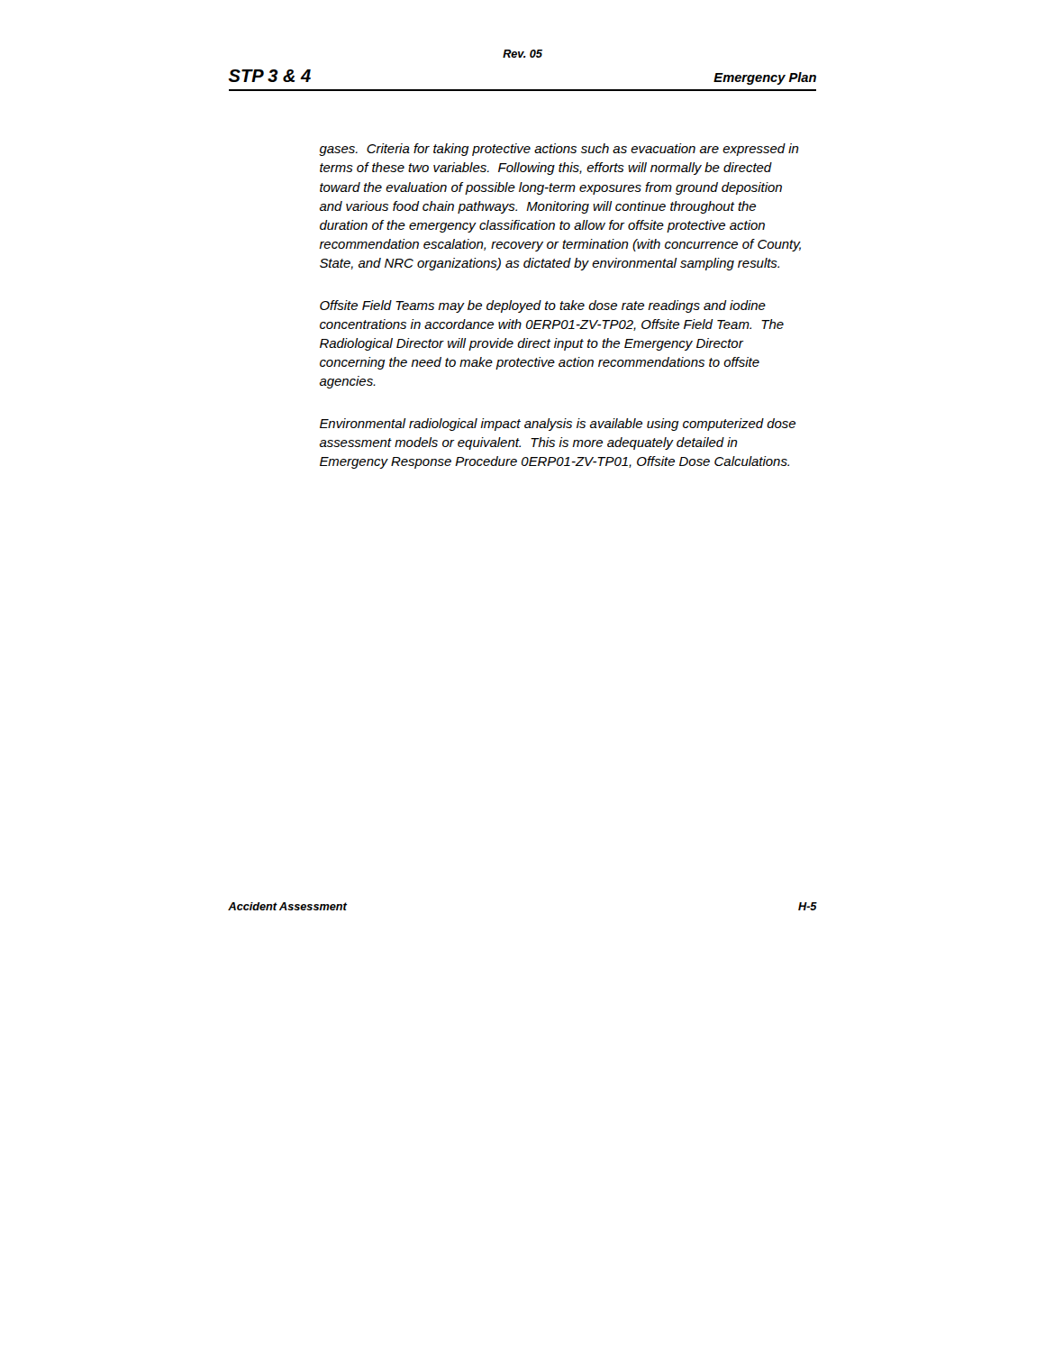Rev. 05
STP 3 & 4
Emergency Plan
gases. Criteria for taking protective actions such as evacuation are expressed in terms of these two variables. Following this, efforts will normally be directed toward the evaluation of possible long-term exposures from ground deposition and various food chain pathways. Monitoring will continue throughout the duration of the emergency classification to allow for offsite protective action recommendation escalation, recovery or termination (with concurrence of County, State, and NRC organizations) as dictated by environmental sampling results.
Offsite Field Teams may be deployed to take dose rate readings and iodine concentrations in accordance with 0ERP01-ZV-TP02, Offsite Field Team. The Radiological Director will provide direct input to the Emergency Director concerning the need to make protective action recommendations to offsite agencies.
Environmental radiological impact analysis is available using computerized dose assessment models or equivalent. This is more adequately detailed in Emergency Response Procedure 0ERP01-ZV-TP01, Offsite Dose Calculations.
Accident Assessment
H-5